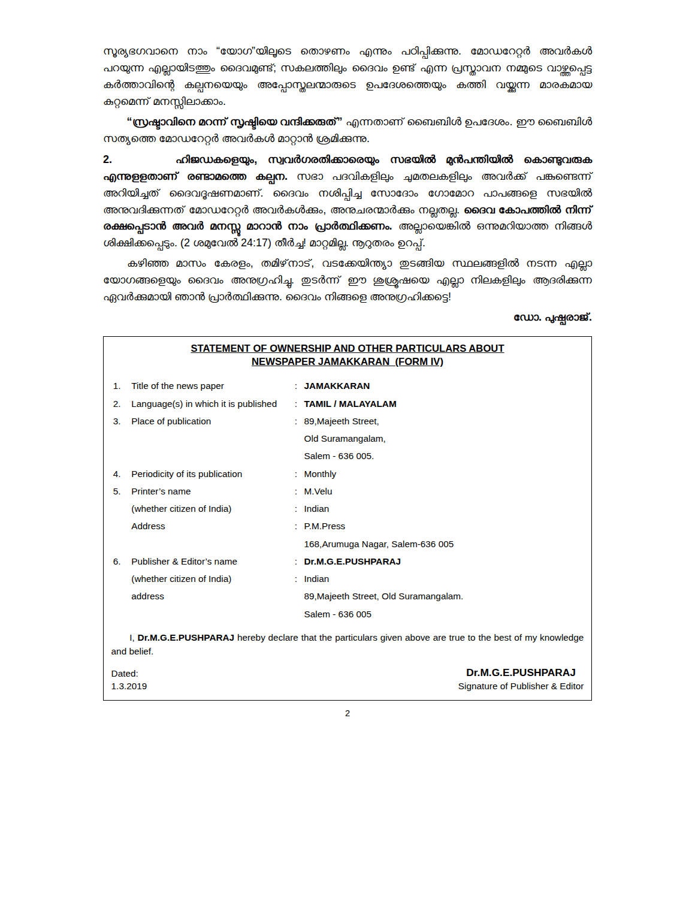സൂര്യഭഗവാനെ നാം “യോഗ”യിലൂടെ തൊഴണം എന്നും പഠിപ്പിക്കുന്നു. മോഡറേറ്റർ അവർകൾ പറയുന്ന എല്ലായിടത്തും ദൈവമുണ്ട്; സകലത്തിലും ദൈവം ഉണ്ട് എന്ന പ്രസ്താവന നമ്മുടെ വാഴ്ത്തപ്പെട്ട കർത്താവിന്റെ കല്പനയെയും അപ്പോസ്തലന്മാരുടെ ഉപദേശത്തെയും കത്തി വയ്ക്കുന്ന മാരകമായ കുറ്റമെന്ന് മനസ്സിലാക്കാം.
“സ്രഷ്ടാവിനെ മറന്ന് സൃഷ്ടിയെ വന്ദിക്കരുത്” എന്നതാണ് ബൈബിൾ ഉപദേശം. ഈ ബൈബിൾ സത്യത്തെ മോഡറേറ്റർ അവർകൾ മാറ്റാൻ ശ്രമിക്കുന്നു.
2. ഹിജഡകളെയും, സ്വവർഗരതിക്കാരെയും സഭയിൽ മുൻപന്തിയിൽ കൊണ്ടുവരുക എന്നുളളതാണ് രണ്ടാമത്തെ കല്പന. സഭാ പദവികളിലും ചുമതലകളിലും അവർക്ക് പങ്കുണ്ടെന്ന് അറിയിച്ചത് ദൈവദൂഷണമാണ്. ദൈവം നശിപ്പിച്ച സോദോം ഗോമോറ പാപങ്ങളെ സഭയിൽ അനുവദിക്കുന്നത് മോഡറേറ്റർ അവർകൾക്കും, അനുചരന്മാർക്കും നല്ലതല്ല. ദൈവ കോപത്തിൽ നിന്ന് രക്ഷപ്പെടാൻ അവർ മനസ്സു മാറാൻ നാം പ്രാർത്ഥിക്കണം. അല്ലായെങ്കിൽ ഒന്നുമറിയാത്ത നിങ്ങൾ ശിക്ഷിക്കപ്പെടും. (2 ശമുവേൽ 24:17) തീർച്ച! മാറ്റമില്ല. നൂറുതരം ഉറപ്പ്.
കഴിഞ്ഞ മാസം കേരളം, തമിഴ്‌നാട്, വടക്കേയിന്ത്യാ തുടങ്ങിയ സ്ഥലങ്ങളിൽ നടന്ന എല്ലാ യോഗങ്ങളെയും ദൈവം അനുഗ്രഹിച്ചു. തുടർന്ന് ഈ ശുശ്രൂഷയെ എല്ലാ നിലകളിലും ആദരിക്കുന്ന ഏവർക്കുമായി ഞാൻ പ്രാർത്ഥിക്കുന്നു. ദൈവം നിങ്ങളെ അനുഗ്രഹിക്കട്ടെ!
ഡോ. പുഷ്പരാജ്.
STATEMENT OF OWNERSHIP AND OTHER PARTICULARS ABOUT
NEWSPAPER JAMAKKARAN (FORM IV)
| 1. | Title of the news paper | : | JAMAKKARAN |
| 2. | Language(s) in which it is published | : | TAMIL / MALAYALAM |
| 3. | Place of publication | : | 89,Majeeth Street, |
| | | | Old Suramangalam, |
| | | | Salem - 636 005. |
| 4. | Periodicity of its publication | : | Monthly |
| 5. | Printer’s name | : | M.Velu |
| | (whether citizen of India) | : | Indian |
| | Address | : | P.M.Press |
| | | | 168,Arumuga Nagar, Salem-636 005 |
| 6. | Publisher & Editor’s name | : | Dr.M.G.E.PUSHPARAJ |
| | (whether citizen of India) | : | Indian |
| | address | | 89,Majeeth Street, Old Suramangalam. |
| | | | Salem - 636 005 |
I, Dr.M.G.E.PUSHPARAJ hereby declare that the particulars given above are true to the best of my knowledge and belief.
Dated:
1.3.2019
Dr.M.G.E.PUSHPARAJ
Signature of Publisher & Editor
2